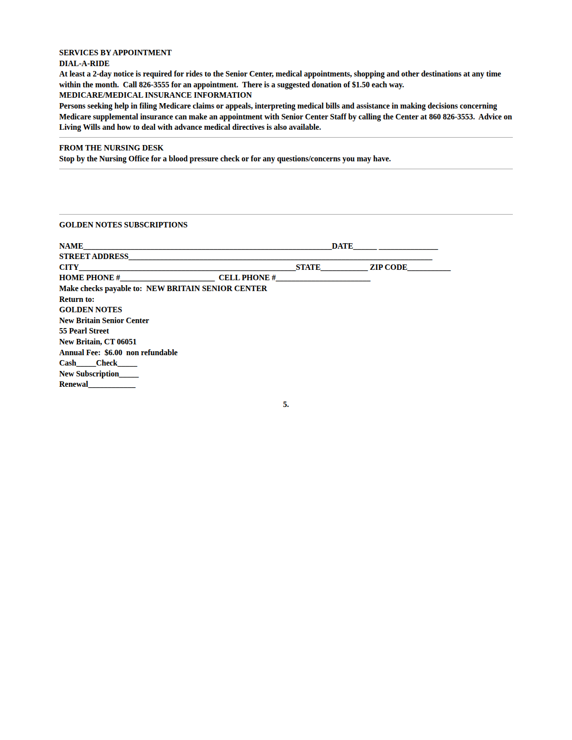SERVICES BY APPOINTMENT
DIAL-A-RIDE
At least a 2-day notice is required for rides to the Senior Center, medical appointments, shopping and other destinations at any time within the month. Call 826-3555 for an appointment. There is a suggested donation of $1.50 each way.
MEDICARE/MEDICAL INSURANCE INFORMATION
Persons seeking help in filing Medicare claims or appeals, interpreting medical bills and assistance in making decisions concerning Medicare supplemental insurance can make an appointment with Senior Center Staff by calling the Center at 860 826-3553. Advice on Living Wills and how to deal with advance medical directives is also available.
FROM THE NURSING DESK
Stop by the Nursing Office for a blood pressure check or for any questions/concerns you may have.
GOLDEN NOTES SUBSCRIPTIONS
NAME_______________________________________________________________DATE______ _______________
STREET ADDRESS_____________________________________________________________________________
CITY_______________________________________________________STATE____________ ZIP CODE___________
HOME PHONE #________________________ CELL PHONE #________________________
Make checks payable to: NEW BRITAIN SENIOR CENTER
Return to:
GOLDEN NOTES
New Britain Senior Center
55 Pearl Street
New Britain, CT 06051
Annual Fee: $6.00 non refundable
Cash_____Check_____
New Subscription_____
Renewal____________
5.